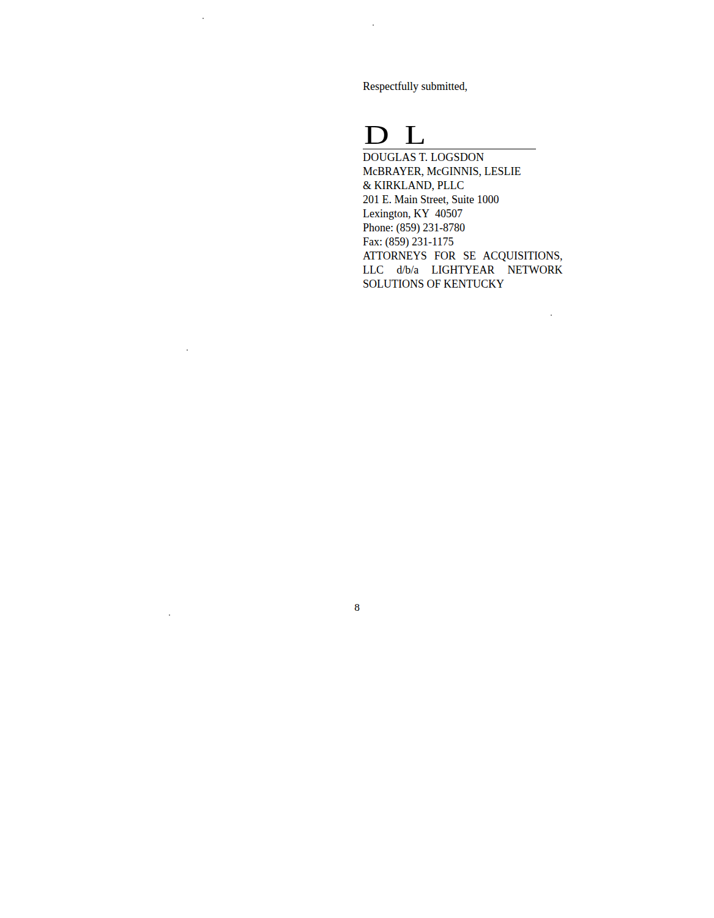Respectfully submitted,
D L
DOUGLAS T. LOGSDON
McBRAYER, McGINNIS, LESLIE
& KIRKLAND, PLLC
201 E. Main Street, Suite 1000
Lexington, KY 40507
Phone: (859) 231-8780
Fax: (859) 231-1175
ATTORNEYS FOR SE ACQUISITIONS, LLC d/b/a LIGHTYEAR NETWORK SOLUTIONS OF KENTUCKY
8